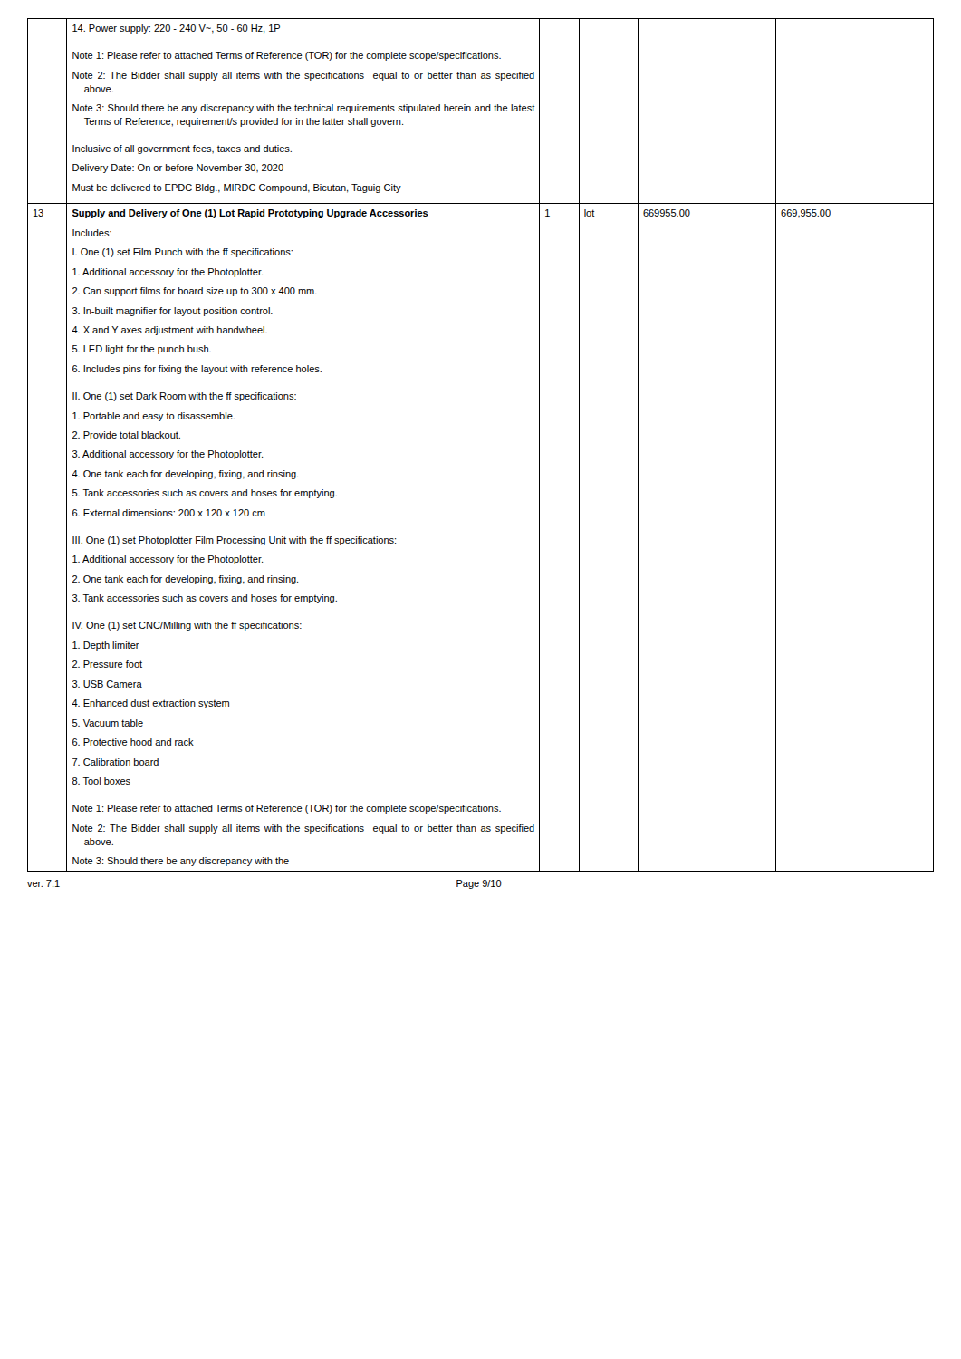| | 14. Power supply: 220 - 240 V~, 50 - 60 Hz, 1P Note 1: Please refer to attached Terms of Reference (TOR) for the complete scope/specifications. Note 2: The Bidder shall supply all items with the specifications equal to or better than as specified above. Note 3: Should there be any discrepancy with the technical requirements stipulated herein and the latest Terms of Reference, requirement/s provided for in the latter shall govern. Inclusive of all government fees, taxes and duties. Delivery Date: On or before November 30, 2020 Must be delivered to EPDC Bldg., MIRDC Compound, Bicutan, Taguig City | | | | |
| 13 | Supply and Delivery of One (1) Lot Rapid Prototyping Upgrade Accessories Includes: I. One (1) set Film Punch with the ff specifications: 1. Additional accessory for the Photoplotter. 2. Can support films for board size up to 300 x 400 mm. 3. In-built magnifier for layout position control. 4. X and Y axes adjustment with handwheel. 5. LED light for the punch bush. 6. Includes pins for fixing the layout with reference holes. II. One (1) set Dark Room with the ff specifications: 1. Portable and easy to disassemble. 2. Provide total blackout. 3. Additional accessory for the Photoplotter. 4. One tank each for developing, fixing, and rinsing. 5. Tank accessories such as covers and hoses for emptying. 6. External dimensions: 200 x 120 x 120 cm III. One (1) set Photoplotter Film Processing Unit with the ff specifications: 1. Additional accessory for the Photoplotter. 2. One tank each for developing, fixing, and rinsing. 3. Tank accessories such as covers and hoses for emptying. IV. One (1) set CNC/Milling with the ff specifications: 1. Depth limiter 2. Pressure foot 3. USB Camera 4. Enhanced dust extraction system 5. Vacuum table 6. Protective hood and rack 7. Calibration board 8. Tool boxes Note 1: Please refer to attached Terms of Reference (TOR) for the complete scope/specifications. Note 2: The Bidder shall supply all items with the specifications equal to or better than as specified above. Note 3: Should there be any discrepancy with the | 1 | lot | 669955.00 | 669,955.00 |
ver. 7.1
Page 9/10